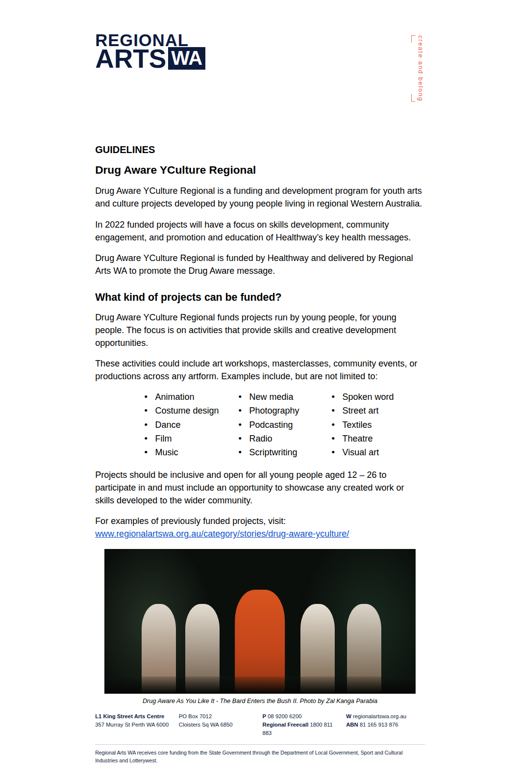REGIONAL
ARTS WA
create and belong
GUIDELINES
Drug Aware YCulture Regional
Drug Aware YCulture Regional is a funding and development program for youth arts and culture projects developed by young people living in regional Western Australia.
In 2022 funded projects will have a focus on skills development, community engagement, and promotion and education of Healthway’s key health messages.
Drug Aware YCulture Regional is funded by Healthway and delivered by Regional Arts WA to promote the Drug Aware message.
What kind of projects can be funded?
Drug Aware YCulture Regional funds projects run by young people, for young people. The focus is on activities that provide skills and creative development opportunities.
These activities could include art workshops, masterclasses, community events, or productions across any artform. Examples include, but are not limited to:
Animation
Costume design
Dance
Film
Music
New media
Photography
Podcasting
Radio
Scriptwriting
Spoken word
Street art
Textiles
Theatre
Visual art
Projects should be inclusive and open for all young people aged 12 – 26 to participate in and must include an opportunity to showcase any created work or skills developed to the wider community.
For examples of previously funded projects, visit:
www.regionalartswa.org.au/category/stories/drug-aware-yculture/
Drug Aware As You Like It - The Bard Enters the Bush II. Photo by Zal Kanga Parabia
L1 King Street Arts Centre
357 Murray St Perth WA 6000
PO Box 7012
Cloisters Sq WA 6850
P 08 9200 6200
Regional Freecall 1800 811 883
W regionalartswa.org.au
ABN 81 165 913 876
Regional Arts WA receives core funding from the State Government through the Department of Local Government, Sport and Cultural Industries and Lotterywest.